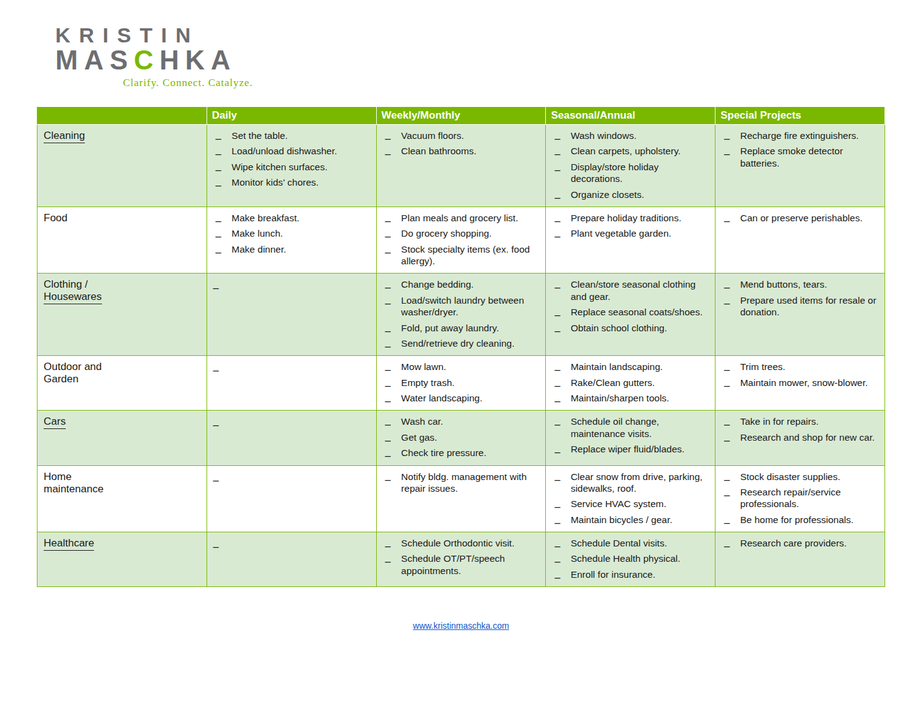KRISTIN
MASCHKA
Clarify. Connect. Catalyze.
| | Daily | Weekly/Monthly | Seasonal/Annual | Special Projects |
| --- | --- | --- | --- | --- |
| Cleaning | Set the table. Load/unload dishwasher. Wipe kitchen surfaces. Monitor kids’ chores. | Vacuum floors. Clean bathrooms. | Wash windows. Clean carpets, upholstery. Display/store holiday decorations. Organize closets. | Recharge fire extinguishers. Replace smoke detector batteries. |
| Food | Make breakfast. Make lunch. Make dinner. | Plan meals and grocery list. Do grocery shopping. Stock specialty items (ex. food allergy). | Prepare holiday traditions. Plant vegetable garden. | Can or preserve perishables. |
| Clothing / Housewares | _ | Change bedding. Load/switch laundry between washer/dryer. Fold, put away laundry. Send/retrieve dry cleaning. | Clean/store seasonal clothing and gear. Replace seasonal coats/shoes. Obtain school clothing. | Mend buttons, tears. Prepare used items for resale or donation. |
| Outdoor and Garden | _ | Mow lawn. Empty trash. Water landscaping. | Maintain landscaping. Rake/Clean gutters. Maintain/sharpen tools. | Trim trees. Maintain mower, snow-blower. |
| Cars | _ | Wash car. Get gas. Check tire pressure. | Schedule oil change, maintenance visits. Replace wiper fluid/blades. | Take in for repairs. Research and shop for new car. |
| Home maintenance | _ | Notify bldg. management with repair issues. | Clear snow from drive, parking, sidewalks, roof. Service HVAC system. Maintain bicycles / gear. | Stock disaster supplies. Research repair/service professionals. Be home for professionals. |
| Healthcare | _ | Schedule Orthodontic visit. Schedule OT/PT/speech appointments. | Schedule Dental visits. Schedule Health physical. Enroll for insurance. | Research care providers. |
www.kristinmaschka.com